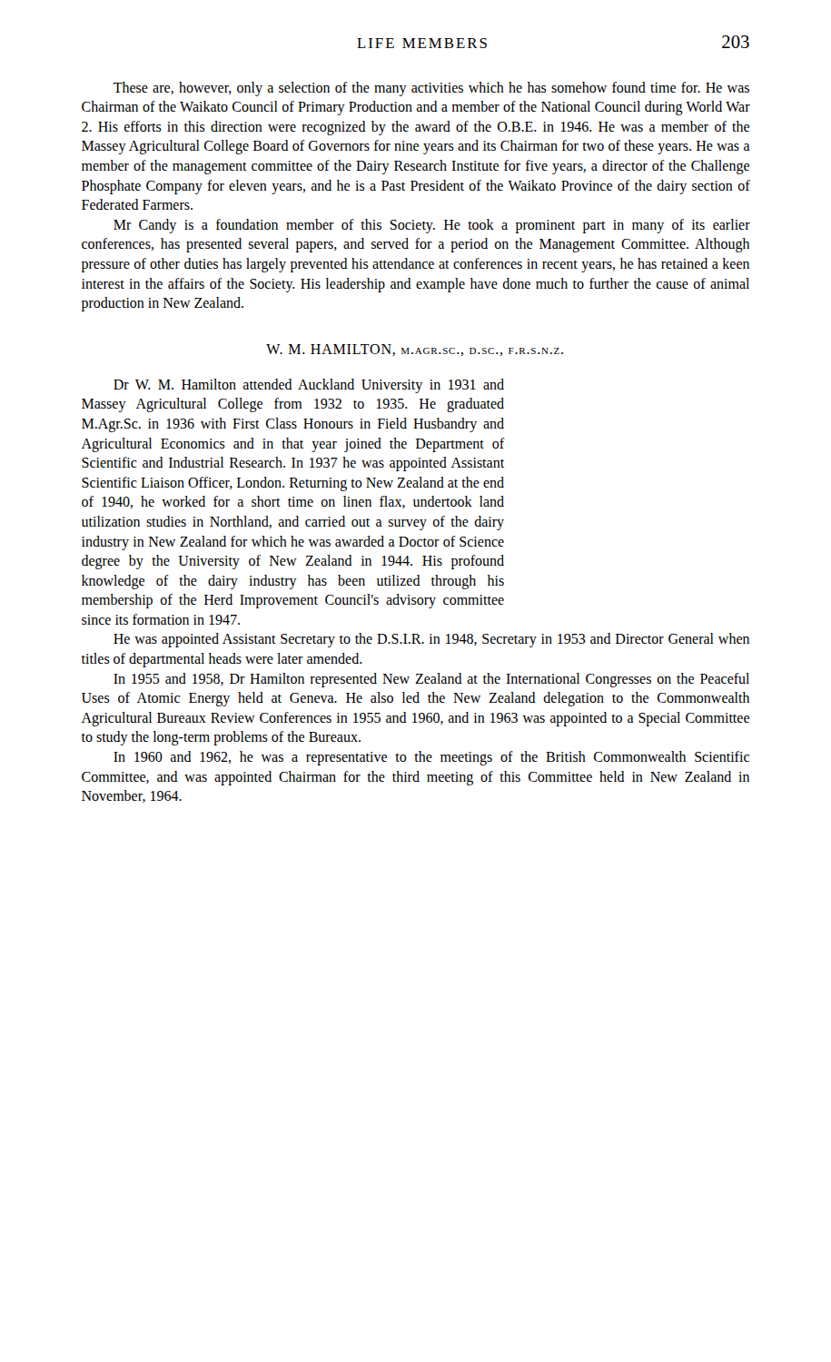LIFE MEMBERS 203
These are, however, only a selection of the many activities which he has somehow found time for. He was Chairman of the Waikato Council of Primary Production and a member of the National Council during World War 2. His efforts in this direction were recognized by the award of the O.B.E. in 1946. He was a member of the Massey Agricultural College Board of Governors for nine years and its Chairman for two of these years. He was a member of the management committee of the Dairy Research Institute for five years, a director of the Challenge Phosphate Company for eleven years, and he is a Past President of the Waikato Province of the dairy section of Federated Farmers.
Mr Candy is a foundation member of this Society. He took a prominent part in many of its earlier conferences, has presented several papers, and served for a period on the Management Committee. Although pressure of other duties has largely prevented his attendance at conferences in recent years, he has retained a keen interest in the affairs of the Society. His leadership and example have done much to further the cause of animal production in New Zealand.
W. M. HAMILTON, M.AGR.SC., D.SC., F.R.S.N.Z.
Dr W. M. Hamilton attended Auckland University in 1931 and Massey Agricultural College from 1932 to 1935. He graduated M.Agr.Sc. in 1936 with First Class Honours in Field Husbandry and Agricultural Economics and in that year joined the Department of Scientific and Industrial Research. In 1937 he was appointed Assistant Scientific Liaison Officer, London. Returning to New Zealand at the end of 1940, he worked for a short time on linen flax, undertook land utilization studies in Northland, and carried out a survey of the dairy industry in New Zealand for which he was awarded a Doctor of Science degree by the University of New Zealand in 1944. His profound knowledge of the dairy industry has been utilized through his membership of the Herd Improvement Council's advisory committee since its formation in 1947.
He was appointed Assistant Secretary to the D.S.I.R. in 1948, Secretary in 1953 and Director General when titles of departmental heads were later amended.
In 1955 and 1958, Dr Hamilton represented New Zealand at the International Congresses on the Peaceful Uses of Atomic Energy held at Geneva. He also led the New Zealand delegation to the Commonwealth Agricultural Bureaux Review Conferences in 1955 and 1960, and in 1963 was appointed to a Special Committee to study the long-term problems of the Bureaux.
In 1960 and 1962, he was a representative to the meetings of the British Commonwealth Scientific Committee, and was appointed Chairman for the third meeting of this Committee held in New Zealand in November, 1964.